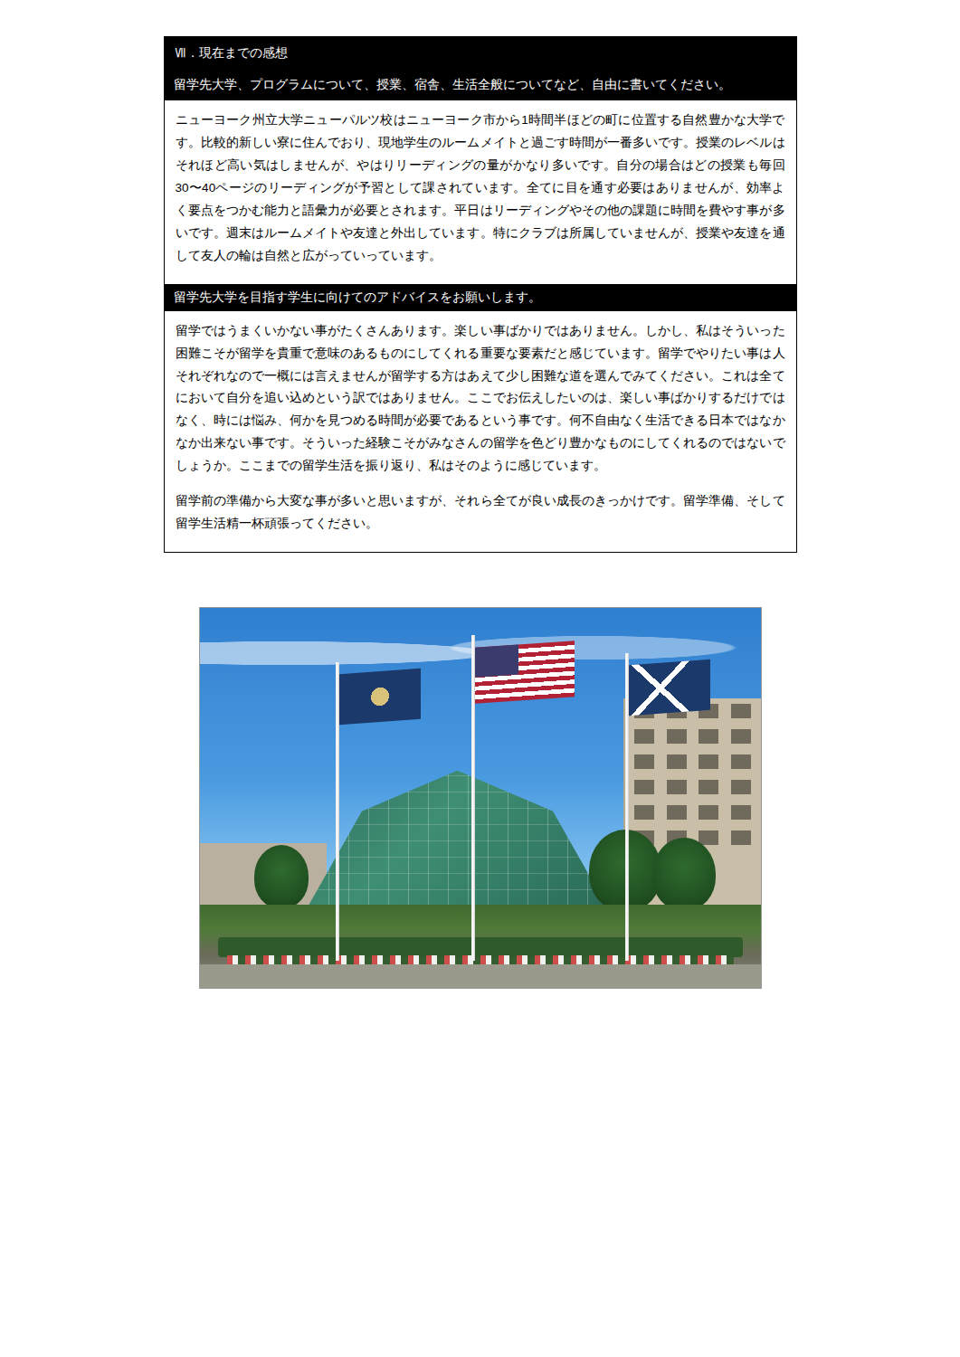Ⅶ．現在までの感想
留学先大学、プログラムについて、授業、宿舎、生活全般についてなど、自由に書いてください。
ニューヨーク州立大学ニューパルツ校はニューヨーク市から1時間半ほどの町に位置する自然豊かな大学です。比較的新しい寮に住んでおり、現地学生のルームメイトと過ごす時間が一番多いです。授業のレベルはそれほど高い気はしませんが、やはりリーディングの量がかなり多いです。自分の場合はどの授業も毎回30〜40ページのリーディングが予習として課されています。全てに目を通す必要はありませんが、効率よく要点をつかむ能力と語彙力が必要とされます。平日はリーディングやその他の課題に時間を費やす事が多いです。週末はルームメイトや友達と外出しています。特にクラブは所属していませんが、授業や友達を通して友人の輪は自然と広がっていっています。
留学先大学を目指す学生に向けてのアドバイスをお願いします。
留学ではうまくいかない事がたくさんあります。楽しい事ばかりではありません。しかし、私はそういった困難こそが留学を貴重で意味のあるものにしてくれる重要な要素だと感じています。留学でやりたい事は人それぞれなので一概には言えませんが留学する方はあえて少し困難な道を選んでみてください。これは全てにおいて自分を追い込めという訳ではありません。ここでお伝えしたいのは、楽しい事ばかりするだけではなく、時には悩み、何かを見つめる時間が必要であるという事です。何不自由なく生活できる日本ではなかなか出来ない事です。そういった経験こそがみなさんの留学を色どり豊かなものにしてくれるのではないでしょうか。ここまでの留学生活を振り返り、私はそのように感じています。
留学前の準備から大変な事が多いと思いますが、それら全てが良い成長のきっかけです。留学準備、そして留学生活精一杯頑張ってください。